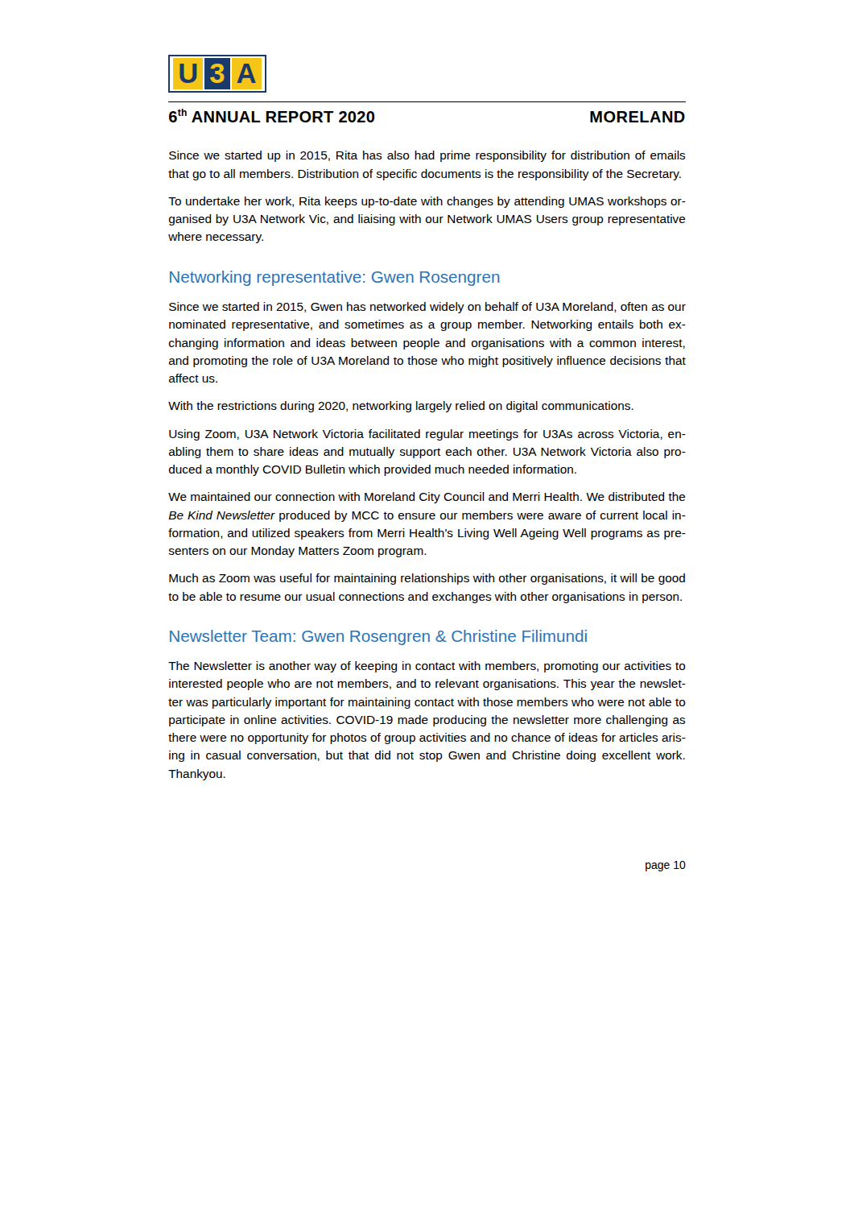U 3 A
6th ANNUAL REPORT 2020 MORELAND
Since we started up in 2015, Rita has also had prime responsibility for distribution of emails that go to all members. Distribution of specific documents is the responsibility of the Secretary.
To undertake her work, Rita keeps up-to-date with changes by attending UMAS workshops organised by U3A Network Vic, and liaising with our Network UMAS Users group representative where necessary.
Networking representative: Gwen Rosengren
Since we started in 2015, Gwen has networked widely on behalf of U3A Moreland, often as our nominated representative, and sometimes as a group member. Networking entails both exchanging information and ideas between people and organisations with a common interest, and promoting the role of U3A Moreland to those who might positively influence decisions that affect us.
With the restrictions during 2020, networking largely relied on digital communications.
Using Zoom, U3A Network Victoria facilitated regular meetings for U3As across Victoria, enabling them to share ideas and mutually support each other. U3A Network Victoria also produced a monthly COVID Bulletin which provided much needed information.
We maintained our connection with Moreland City Council and Merri Health. We distributed the Be Kind Newsletter produced by MCC to ensure our members were aware of current local information, and utilized speakers from Merri Health's Living Well Ageing Well programs as presenters on our Monday Matters Zoom program.
Much as Zoom was useful for maintaining relationships with other organisations, it will be good to be able to resume our usual connections and exchanges with other organisations in person.
Newsletter Team: Gwen Rosengren & Christine Filimundi
The Newsletter is another way of keeping in contact with members, promoting our activities to interested people who are not members, and to relevant organisations. This year the newsletter was particularly important for maintaining contact with those members who were not able to participate in online activities. COVID-19 made producing the newsletter more challenging as there were no opportunity for photos of group activities and no chance of ideas for articles arising in casual conversation, but that did not stop Gwen and Christine doing excellent work. Thankyou.
page 10